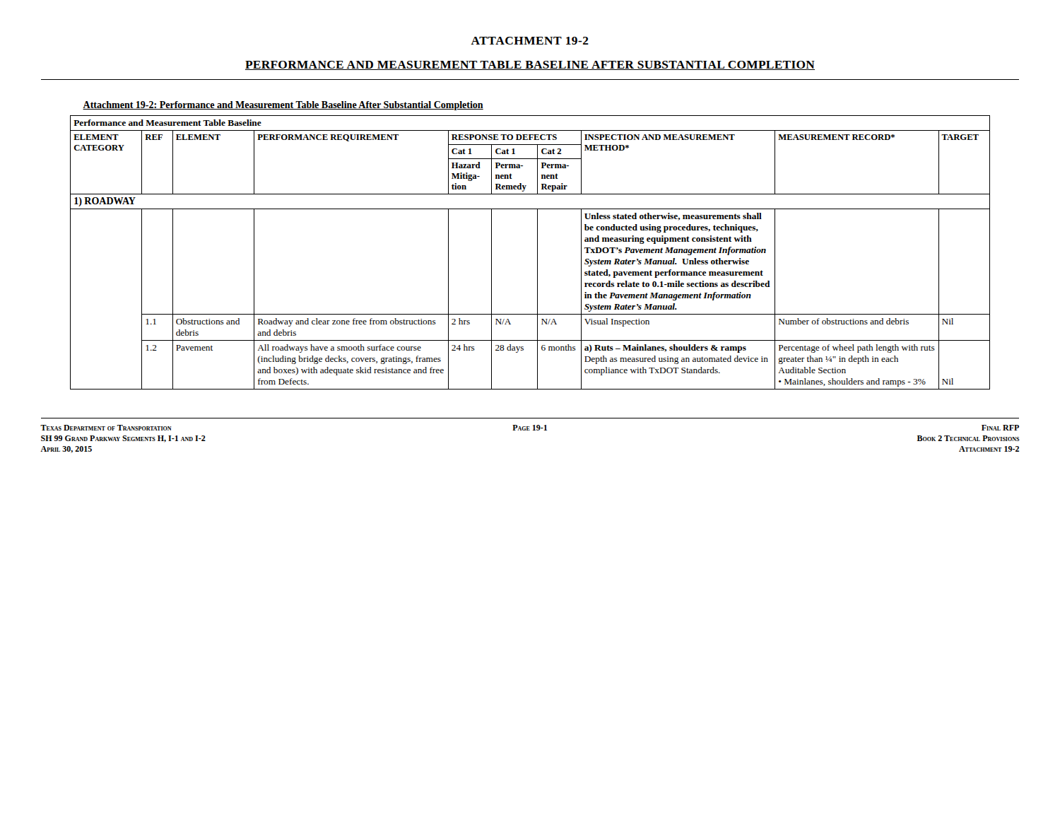ATTACHMENT 19-2
PERFORMANCE AND MEASUREMENT TABLE BASELINE AFTER SUBSTANTIAL COMPLETION
Attachment 19-2: Performance and Measurement Table Baseline After Substantial Completion
| Performance and Measurement Table Baseline |
| ELEMENT CATEGORY | REF | ELEMENT | PERFORMANCE REQUIREMENT | RESPONSE TO DEFECTS | INSPECTION AND MEASUREMENT METHOD* | MEASUREMENT RECORD* | TARGET |
| Cat 1 | Cat 1 | Cat 2 |
| Hazard Mitiga-tion | Perma-nent Remedy | Perma-nent Repair |
| 1) ROADWAY |
| | | | | | | | Unless stated otherwise, measurements shall be conducted using procedures, techniques, and measuring equipment consistent with TxDOT’s Pavement Management Information System Rater’s Manual. Unless otherwise stated, pavement performance measurement records relate to 0.1-mile sections as described in the Pavement Management Information System Rater’s Manual. | | |
| | 1.1 | Obstructions and debris | Roadway and clear zone free from obstructions and debris | 2 hrs | N/A | N/A | Visual Inspection | Number of obstructions and debris | Nil |
| | 1.2 | Pavement | All roadways have a smooth surface course (including bridge decks, covers, gratings, frames and boxes) with adequate skid resistance and free from Defects. | 24 hrs | 28 days | 6 months | a) Ruts – Mainlanes, shoulders & ramps Depth as measured using an automated device in compliance with TxDOT Standards. | Percentage of wheel path length with ruts greater than ¼" in depth in each Auditable Section • Mainlanes, shoulders and ramps - 3% | Nil |
Texas Department of Transportation
SH 99 Grand Parkway Segments H, I-1 and I-2
April 30, 2015
Page 19-1
Final RFP
Book 2 Technical Provisions
Attachment 19-2